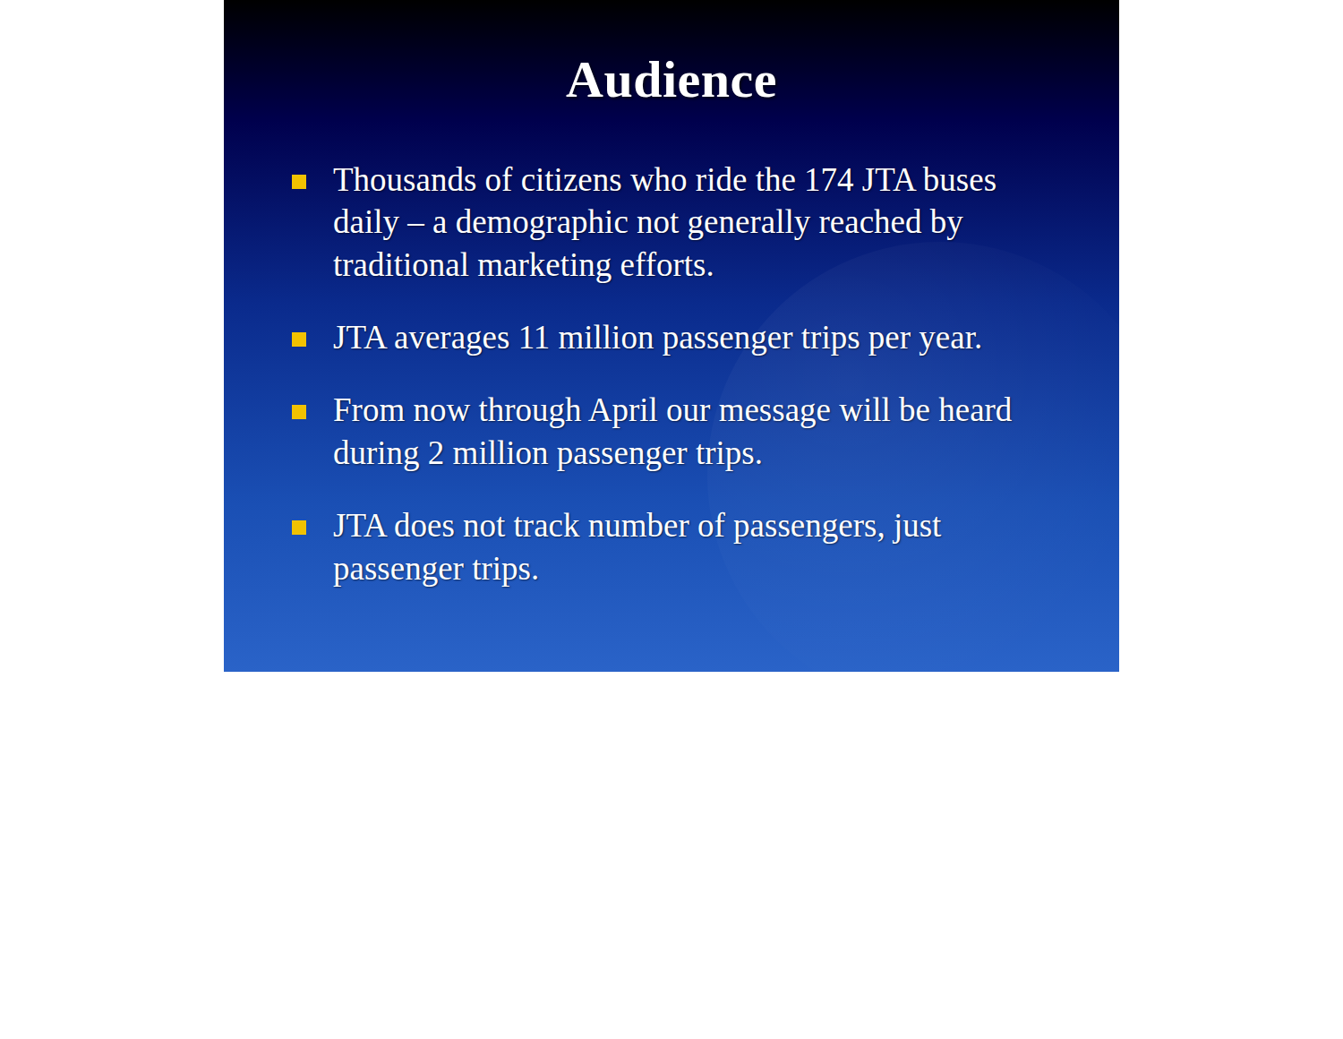Audience
Thousands of citizens who ride the 174 JTA buses daily – a demographic not generally reached by traditional marketing efforts.
JTA averages 11 million passenger trips per year.
From now through April our message will be heard during 2 million passenger trips.
JTA does not track number of passengers, just passenger trips.